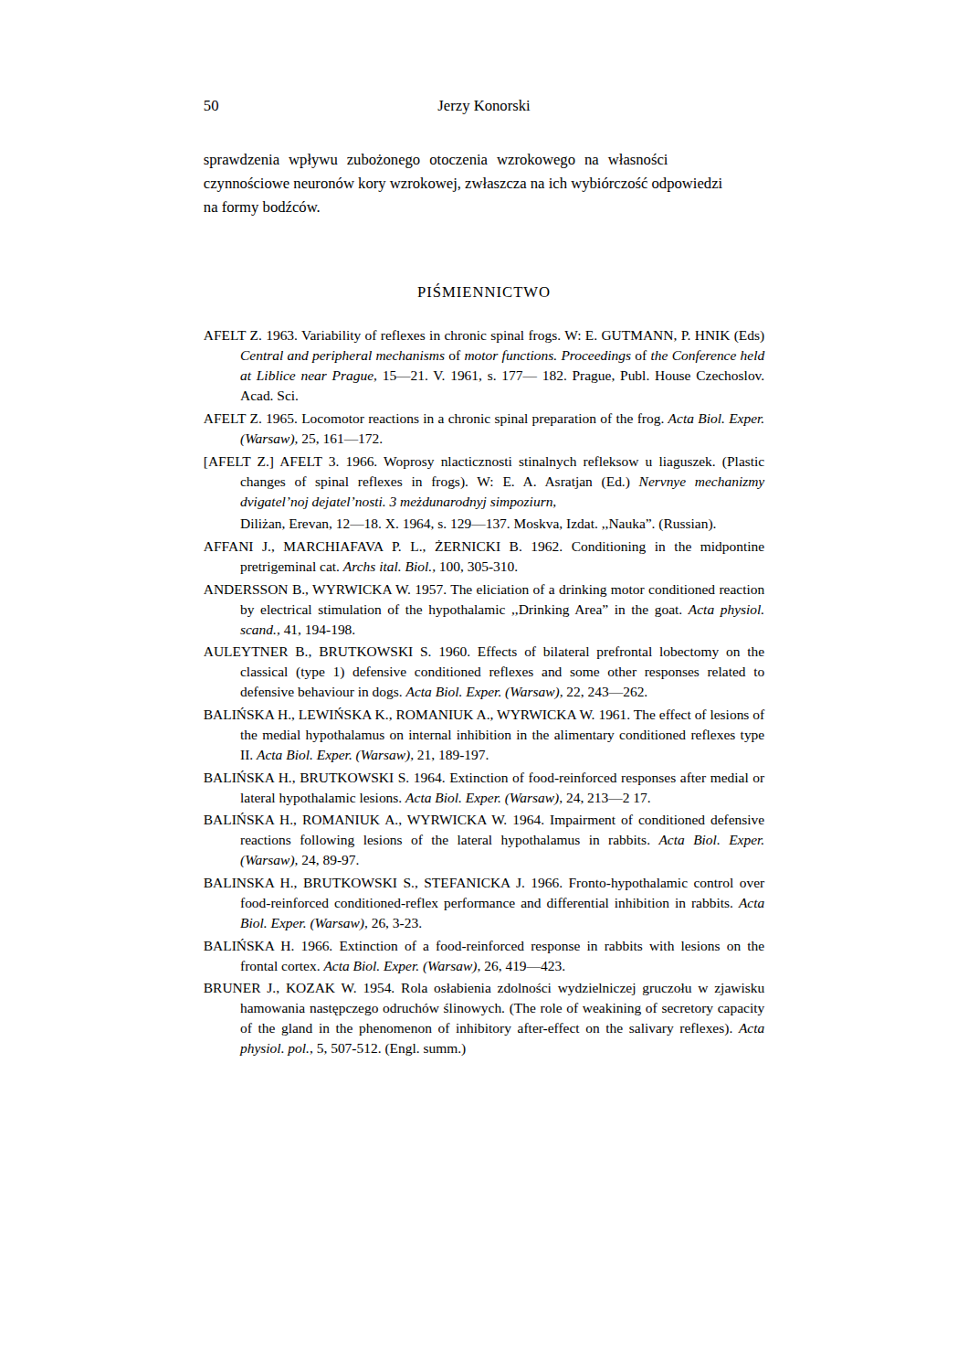50
Jerzy Konorski
sprawdzenia wpływu zubożonego otoczenia wzrokowego na własności
czynnościowe neuronów kory wzrokowej, zwłaszcza na ich wybiórczość odpowiedzi
na formy bodźców.
PIŚMIENNICTWO
AFELT Z. 1963. Variability of reflexes in chronic spinal frogs. W: E. GUTMANN, P. HNIK (Eds) Central and peripheral mechanisms of motor functions. Proceedings of the Conference held at Liblice near Prague, 15—21. V. 1961, s. 177— 182. Prague, Publ. House Czechoslov. Acad. Sci.
AFELT Z. 1965. Locomotor reactions in a chronic spinal preparation of the frog. Acta Biol. Exper. (Warsaw), 25, 161—172.
[AFELT Z.] AFELT 3. 1966. Woprosy nlacticznosti stinalnych refleksow u liaguszek. (Plastic changes of spinal reflexes in frogs). W: E. A. Asratjan (Ed.) Nervnye mechanizmy dvigatel’noj dejatel’nosti. 3 meżdunarodnyj simpoziurn,
Diliżan, Erevan, 12—18. X. 1964, s. 129—137. Moskva, Izdat. ,,Nauka”. (Russian).
AFFANI J., MARCHIAFAVA P. L., ŻERNICKI B. 1962. Conditioning in the midpontine pretrigeminal cat. Archs ital. Biol., 100, 305-310.
ANDERSSON B., WYRWICKA W. 1957. The eliciation of a drinking motor conditioned reaction by electrical stimulation of the hypothalamic ,,Drinking Area” in the goat. Acta physiol. scand., 41, 194-198.
AULEYTNER B., BRUTKOWSKI S. 1960. Effects of bilateral prefrontal lobectomy on the classical (type 1) defensive conditioned reflexes and some other responses related to defensive behaviour in dogs. Acta Biol. Exper. (Warsaw), 22, 243—262.
BALIŃSKA H., LEWIŃSKA K., ROMANIUK A., WYRWICKA W. 1961. The effect of lesions of the medial hypothalamus on internal inhibition in the alimentary conditioned reflexes type II. Acta Biol. Exper. (Warsaw), 21, 189-197.
BALIŃSKA H., BRUTKOWSKI S. 1964. Extinction of food-reinforced responses after medial or lateral hypothalamic lesions. Acta Biol. Exper. (Warsaw), 24, 213—2 17.
BALIŃSKA H., ROMANIUK A., WYRWICKA W. 1964. Impairment of conditioned defensive reactions following lesions of the lateral hypothalamus in rabbits. Acta Biol. Exper. (Warsaw), 24, 89-97.
BALINSKA H., BRUTKOWSKI S., STEFANICKA J. 1966. Fronto-hypothalamic control over food-reinforced conditioned-reflex performance and differential inhibition in rabbits. Acta Biol. Exper. (Warsaw), 26, 3-23.
BALIŃSKA H. 1966. Extinction of a food-reinforced response in rabbits with lesions on the frontal cortex. Acta Biol. Exper. (Warsaw), 26, 419—423.
BRUNER J., KOZAK W. 1954. Rola osłabienia zdolności wydzielniczej gruczołu w zjawisku hamowania następczego odruchów ślinowych. (The role of weakining of secretory capacity of the gland in the phenomenon of inhibitory after-effect on the salivary reflexes). Acta physiol. pol., 5, 507-512. (Engl. summ.)